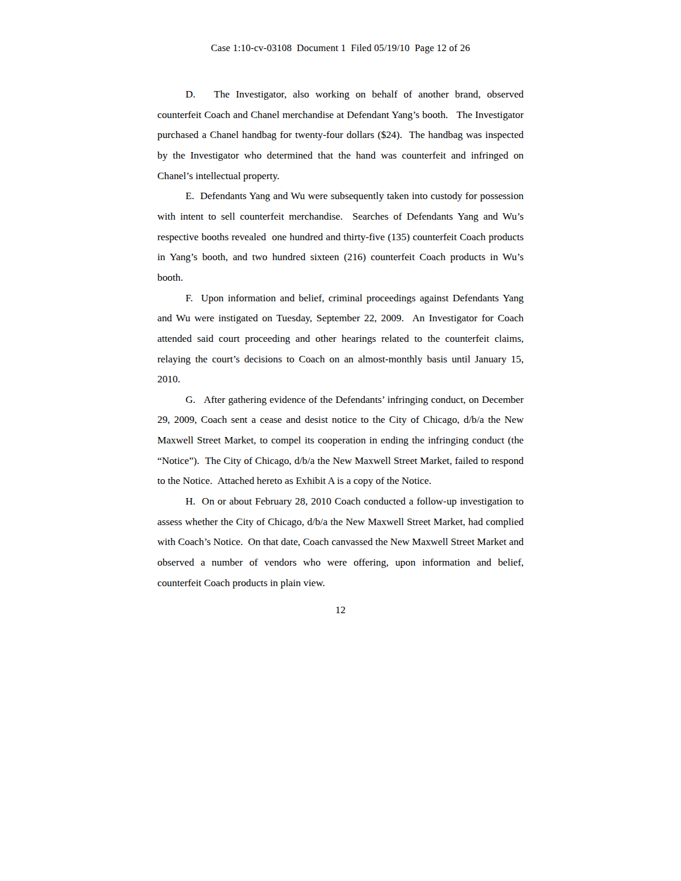Case 1:10-cv-03108 Document 1 Filed 05/19/10 Page 12 of 26
D. The Investigator, also working on behalf of another brand, observed counterfeit Coach and Chanel merchandise at Defendant Yang’s booth. The Investigator purchased a Chanel handbag for twenty-four dollars ($24). The handbag was inspected by the Investigator who determined that the hand was counterfeit and infringed on Chanel’s intellectual property.
E. Defendants Yang and Wu were subsequently taken into custody for possession with intent to sell counterfeit merchandise. Searches of Defendants Yang and Wu’s respective booths revealed one hundred and thirty-five (135) counterfeit Coach products in Yang’s booth, and two hundred sixteen (216) counterfeit Coach products in Wu’s booth.
F. Upon information and belief, criminal proceedings against Defendants Yang and Wu were instigated on Tuesday, September 22, 2009. An Investigator for Coach attended said court proceeding and other hearings related to the counterfeit claims, relaying the court’s decisions to Coach on an almost-monthly basis until January 15, 2010.
G. After gathering evidence of the Defendants’ infringing conduct, on December 29, 2009, Coach sent a cease and desist notice to the City of Chicago, d/b/a the New Maxwell Street Market, to compel its cooperation in ending the infringing conduct (the “Notice”). The City of Chicago, d/b/a the New Maxwell Street Market, failed to respond to the Notice. Attached hereto as Exhibit A is a copy of the Notice.
H. On or about February 28, 2010 Coach conducted a follow-up investigation to assess whether the City of Chicago, d/b/a the New Maxwell Street Market, had complied with Coach’s Notice. On that date, Coach canvassed the New Maxwell Street Market and observed a number of vendors who were offering, upon information and belief, counterfeit Coach products in plain view.
12